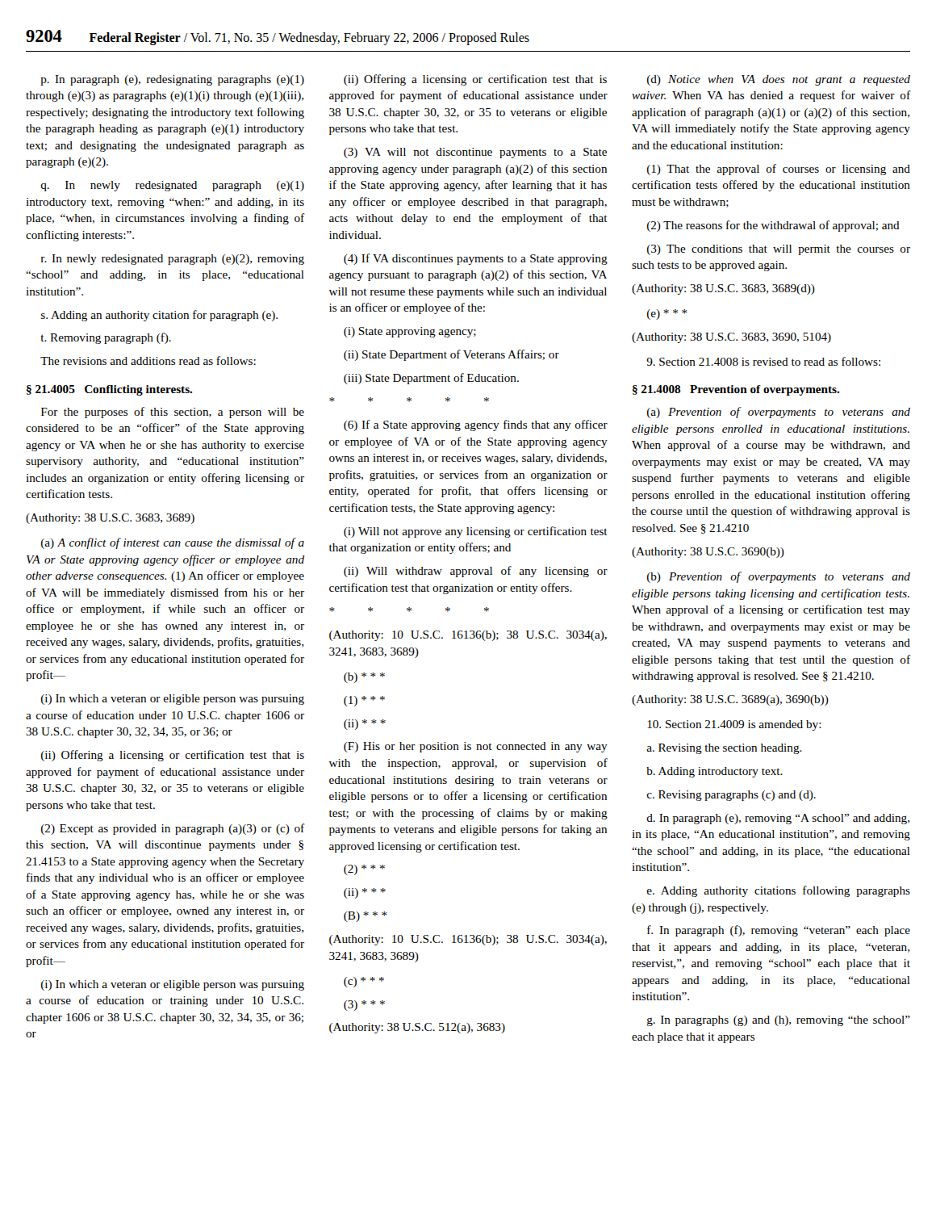9204 Federal Register / Vol. 71, No. 35 / Wednesday, February 22, 2006 / Proposed Rules
p. In paragraph (e), redesignating paragraphs (e)(1) through (e)(3) as paragraphs (e)(1)(i) through (e)(1)(iii), respectively; designating the introductory text following the paragraph heading as paragraph (e)(1) introductory text; and designating the undesignated paragraph as paragraph (e)(2).
q. In newly redesignated paragraph (e)(1) introductory text, removing “when:” and adding, in its place, “when, in circumstances involving a finding of conflicting interests:”.
r. In newly redesignated paragraph (e)(2), removing “school” and adding, in its place, “educational institution”.
s. Adding an authority citation for paragraph (e).
t. Removing paragraph (f).
The revisions and additions read as follows:
§ 21.4005 Conflicting interests.
For the purposes of this section, a person will be considered to be an “officer” of the State approving agency or VA when he or she has authority to exercise supervisory authority, and “educational institution” includes an organization or entity offering licensing or certification tests.
(Authority: 38 U.S.C. 3683, 3689)
(a) A conflict of interest can cause the dismissal of a VA or State approving agency officer or employee and other adverse consequences. (1) An officer or employee of VA will be immediately dismissed from his or her office or employment, if while such an officer or employee he or she has owned any interest in, or received any wages, salary, dividends, profits, gratuities, or services from any educational institution operated for profit—
(i) In which a veteran or eligible person was pursuing a course of education under 10 U.S.C. chapter 1606 or 38 U.S.C. chapter 30, 32, 34, 35, or 36; or
(ii) Offering a licensing or certification test that is approved for payment of educational assistance under 38 U.S.C. chapter 30, 32, or 35 to veterans or eligible persons who take that test.
(2) Except as provided in paragraph (a)(3) or (c) of this section, VA will discontinue payments under § 21.4153 to a State approving agency when the Secretary finds that any individual who is an officer or employee of a State approving agency has, while he or she was such an officer or employee, owned any interest in, or received any wages, salary, dividends, profits, gratuities, or services from any educational institution operated for profit—
(i) In which a veteran or eligible person was pursuing a course of education or training under 10 U.S.C. chapter 1606 or 38 U.S.C. chapter 30, 32, 34, 35, or 36; or
(ii) Offering a licensing or certification test that is approved for payment of educational assistance under 38 U.S.C. chapter 30, 32, or 35 to veterans or eligible persons who take that test.
(3) VA will not discontinue payments to a State approving agency under paragraph (a)(2) of this section if the State approving agency, after learning that it has any officer or employee described in that paragraph, acts without delay to end the employment of that individual.
(4) If VA discontinues payments to a State approving agency pursuant to paragraph (a)(2) of this section, VA will not resume these payments while such an individual is an officer or employee of the:
(i) State approving agency;
(ii) State Department of Veterans Affairs; or
(iii) State Department of Education.
* * * * *
(6) If a State approving agency finds that any officer or employee of VA or of the State approving agency owns an interest in, or receives wages, salary, dividends, profits, gratuities, or services from an organization or entity, operated for profit, that offers licensing or certification tests, the State approving agency:
(i) Will not approve any licensing or certification test that organization or entity offers; and
(ii) Will withdraw approval of any licensing or certification test that organization or entity offers.
* * * * *
(Authority: 10 U.S.C. 16136(b); 38 U.S.C. 3034(a), 3241, 3683, 3689)
(b) * * *
(1) * * *
(ii) * * *
(F) His or her position is not connected in any way with the inspection, approval, or supervision of educational institutions desiring to train veterans or eligible persons or to offer a licensing or certification test; or with the processing of claims by or making payments to veterans and eligible persons for taking an approved licensing or certification test.
(2) * * *
(ii) * * *
(B) * * *
(Authority: 10 U.S.C. 16136(b); 38 U.S.C. 3034(a), 3241, 3683, 3689)
(c) * * *
(3) * * *
(Authority: 38 U.S.C. 512(a), 3683)
(d) Notice when VA does not grant a requested waiver. When VA has denied a request for waiver of application of paragraph (a)(1) or (a)(2) of this section, VA will immediately notify the State approving agency and the educational institution:
(1) That the approval of courses or licensing and certification tests offered by the educational institution must be withdrawn;
(2) The reasons for the withdrawal of approval; and
(3) The conditions that will permit the courses or such tests to be approved again.
(Authority: 38 U.S.C. 3683, 3689(d))
(e) * * *
(Authority: 38 U.S.C. 3683, 3690, 5104)
9. Section 21.4008 is revised to read as follows:
§ 21.4008 Prevention of overpayments.
(a) Prevention of overpayments to veterans and eligible persons enrolled in educational institutions. When approval of a course may be withdrawn, and overpayments may exist or may be created, VA may suspend further payments to veterans and eligible persons enrolled in the educational institution offering the course until the question of withdrawing approval is resolved. See § 21.4210
(Authority: 38 U.S.C. 3690(b))
(b) Prevention of overpayments to veterans and eligible persons taking licensing and certification tests. When approval of a licensing or certification test may be withdrawn, and overpayments may exist or may be created, VA may suspend payments to veterans and eligible persons taking that test until the question of withdrawing approval is resolved. See § 21.4210.
(Authority: 38 U.S.C. 3689(a), 3690(b))
10. Section 21.4009 is amended by:
a. Revising the section heading.
b. Adding introductory text.
c. Revising paragraphs (c) and (d).
d. In paragraph (e), removing “A school” and adding, in its place, “An educational institution”, and removing “the school” and adding, in its place, “the educational institution”.
e. Adding authority citations following paragraphs (e) through (j), respectively.
f. In paragraph (f), removing “veteran” each place that it appears and adding, in its place, “veteran, reservist,”, and removing “school” each place that it appears and adding, in its place, “educational institution”.
g. In paragraphs (g) and (h), removing “the school” each place that it appears